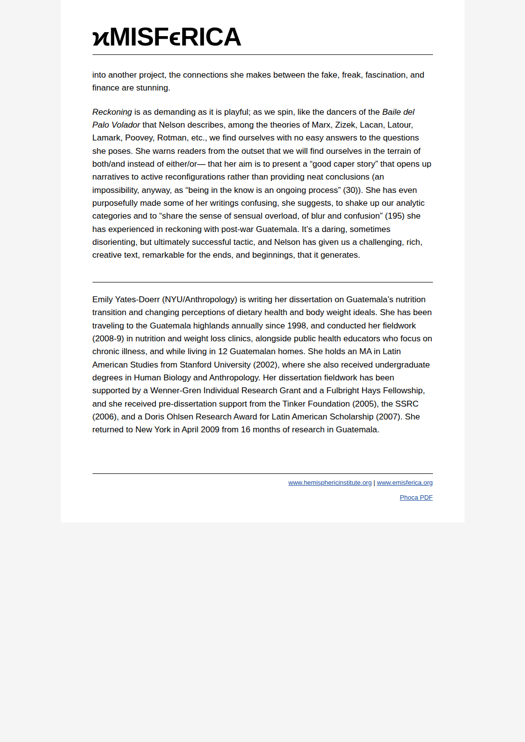ϰMISFϵRICA
into another project, the connections she makes between the fake, freak, fascination, and finance are stunning.
Reckoning is as demanding as it is playful; as we spin, like the dancers of the Baile del Palo Volador that Nelson describes, among the theories of Marx, Zizek, Lacan, Latour, Lamark, Poovey, Rotman, etc., we find ourselves with no easy answers to the questions she poses. She warns readers from the outset that we will find ourselves in the terrain of both/and instead of either/or— that her aim is to present a “good caper story” that opens up narratives to active reconfigurations rather than providing neat conclusions (an impossibility, anyway, as “being in the know is an ongoing process” (30)). She has even purposefully made some of her writings confusing, she suggests, to shake up our analytic categories and to “share the sense of sensual overload, of blur and confusion” (195) she has experienced in reckoning with post-war Guatemala. It’s a daring, sometimes disorienting, but ultimately successful tactic, and Nelson has given us a challenging, rich, creative text, remarkable for the ends, and beginnings, that it generates.
Emily Yates-Doerr (NYU/Anthropology) is writing her dissertation on Guatemala’s nutrition transition and changing perceptions of dietary health and body weight ideals. She has been traveling to the Guatemala highlands annually since 1998, and conducted her fieldwork (2008-9) in nutrition and weight loss clinics, alongside public health educators who focus on chronic illness, and while living in 12 Guatemalan homes. She holds an MA in Latin American Studies from Stanford University (2002), where she also received undergraduate degrees in Human Biology and Anthropology. Her dissertation fieldwork has been supported by a Wenner-Gren Individual Research Grant and a Fulbright Hays Fellowship, and she received pre-dissertation support from the Tinker Foundation (2005), the SSRC (2006), and a Doris Ohlsen Research Award for Latin American Scholarship (2007). She returned to New York in April 2009 from 16 months of research in Guatemala.
www.hemisphericinstitute.org | www.emisferica.org
Phoca PDF